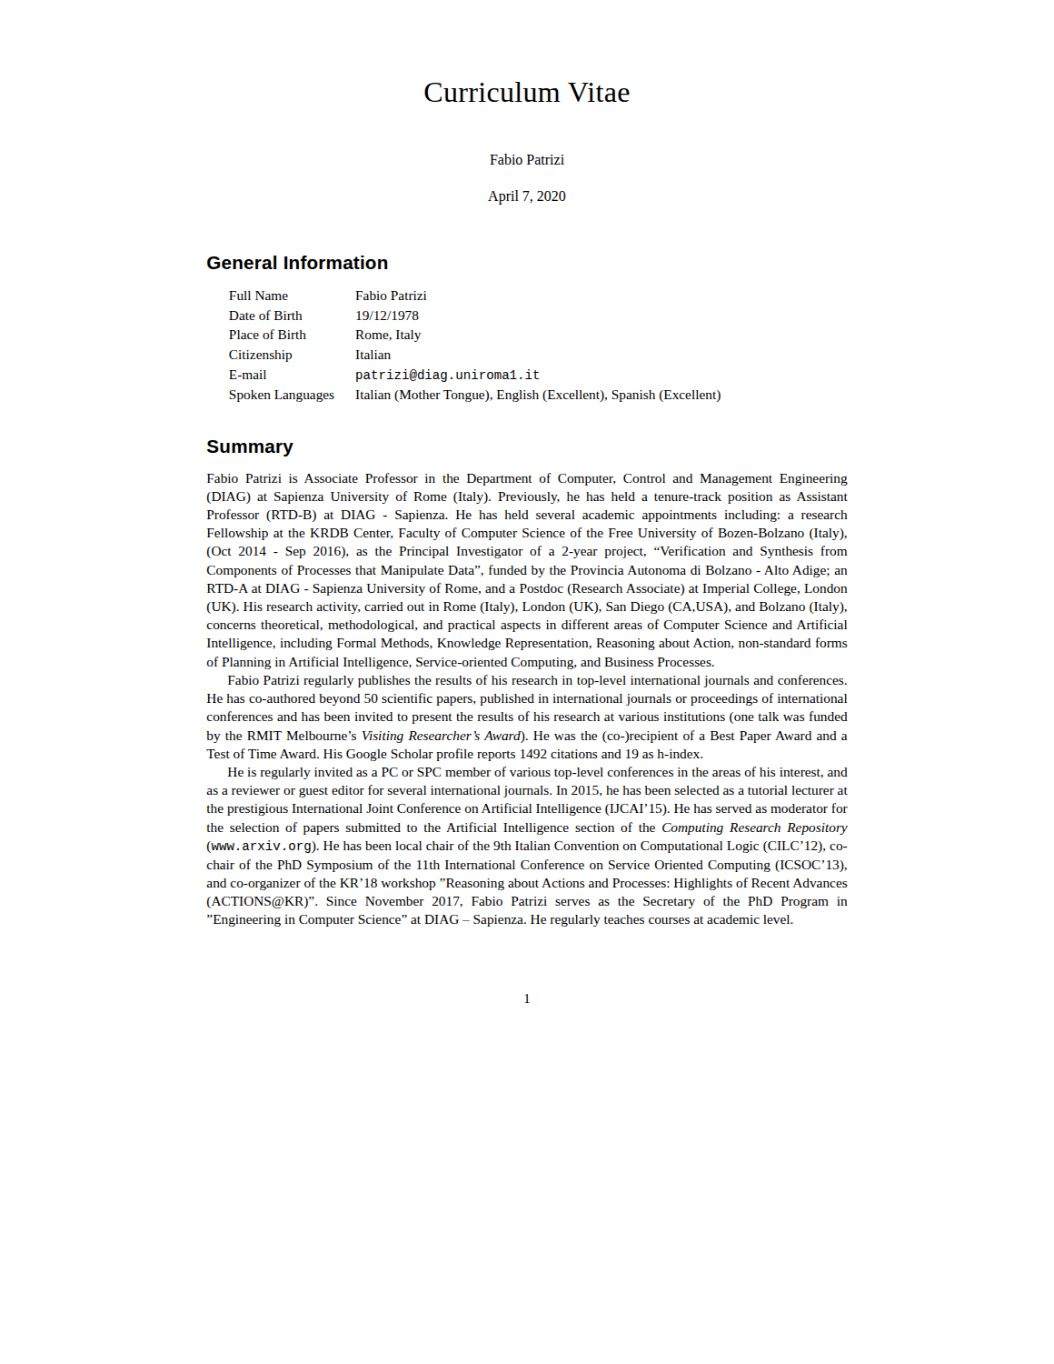Curriculum Vitae
Fabio Patrizi
April 7, 2020
General Information
| Full Name | Fabio Patrizi |
| Date of Birth | 19/12/1978 |
| Place of Birth | Rome, Italy |
| Citizenship | Italian |
| E-mail | patrizi@diag.uniroma1.it |
| Spoken Languages | Italian (Mother Tongue), English (Excellent), Spanish (Excellent) |
Summary
Fabio Patrizi is Associate Professor in the Department of Computer, Control and Management Engineering (DIAG) at Sapienza University of Rome (Italy). Previously, he has held a tenure-track position as Assistant Professor (RTD-B) at DIAG - Sapienza. He has held several academic appointments including: a research Fellowship at the KRDB Center, Faculty of Computer Science of the Free University of Bozen-Bolzano (Italy), (Oct 2014 - Sep 2016), as the Principal Investigator of a 2-year project, “Verification and Synthesis from Components of Processes that Manipulate Data”, funded by the Provincia Autonoma di Bolzano - Alto Adige; an RTD-A at DIAG - Sapienza University of Rome, and a Postdoc (Research Associate) at Imperial College, London (UK). His research activity, carried out in Rome (Italy), London (UK), San Diego (CA,USA), and Bolzano (Italy), concerns theoretical, methodological, and practical aspects in different areas of Computer Science and Artificial Intelligence, including Formal Methods, Knowledge Representation, Reasoning about Action, non-standard forms of Planning in Artificial Intelligence, Service-oriented Computing, and Business Processes.
Fabio Patrizi regularly publishes the results of his research in top-level international journals and conferences. He has co-authored beyond 50 scientific papers, published in international journals or proceedings of international conferences and has been invited to present the results of his research at various institutions (one talk was funded by the RMIT Melbourne’s Visiting Researcher’s Award). He was the (co-)recipient of a Best Paper Award and a Test of Time Award. His Google Scholar profile reports 1492 citations and 19 as h-index.
He is regularly invited as a PC or SPC member of various top-level conferences in the areas of his interest, and as a reviewer or guest editor for several international journals. In 2015, he has been selected as a tutorial lecturer at the prestigious International Joint Conference on Artificial Intelligence (IJCAI’15). He has served as moderator for the selection of papers submitted to the Artificial Intelligence section of the Computing Research Repository (www.arxiv.org). He has been local chair of the 9th Italian Convention on Computational Logic (CILC’12), co-chair of the PhD Symposium of the 11th International Conference on Service Oriented Computing (ICSOC’13), and co-organizer of the KR’18 workshop ”Reasoning about Actions and Processes: Highlights of Recent Advances (ACTIONS@KR)”. Since November 2017, Fabio Patrizi serves as the Secretary of the PhD Program in ”Engineering in Computer Science” at DIAG – Sapienza. He regularly teaches courses at academic level.
1